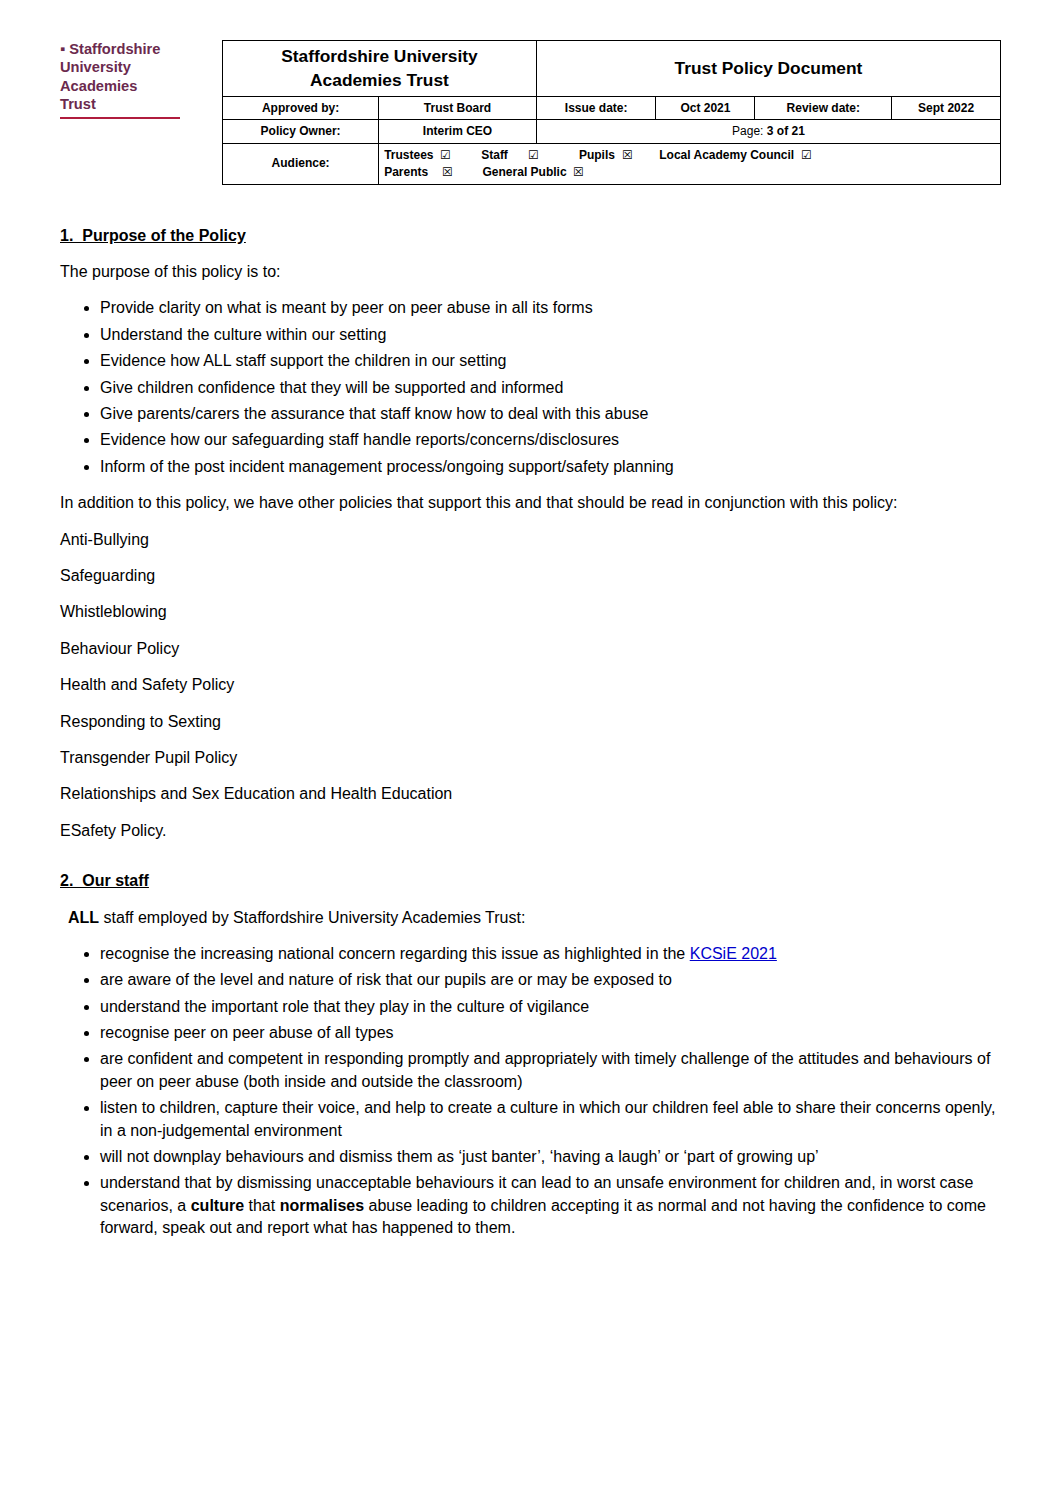▪ Staffordshire
University
Academies
Trust
| Staffordshire University Academies Trust | Trust Policy Document |
| Approved by: | Trust Board | Issue date: | Oct 2021 | Review date: | Sept 2022 |
| Policy Owner: | Interim CEO | Page: 3 of 21 |
| Audience: | Trustees ☑ Staff ☑ Pupils ☒ Local Academy Council ☑ Parents ☒ General Public ☒ |
1. Purpose of the Policy
The purpose of this policy is to:
Provide clarity on what is meant by peer on peer abuse in all its forms
Understand the culture within our setting
Evidence how ALL staff support the children in our setting
Give children confidence that they will be supported and informed
Give parents/carers the assurance that staff know how to deal with this abuse
Evidence how our safeguarding staff handle reports/concerns/disclosures
Inform of the post incident management process/ongoing support/safety planning
In addition to this policy, we have other policies that support this and that should be read in conjunction with this policy:
Anti-Bullying
Safeguarding
Whistleblowing
Behaviour Policy
Health and Safety Policy
Responding to Sexting
Transgender Pupil Policy
Relationships and Sex Education and Health Education
ESafety Policy.
2. Our staff
ALL staff employed by Staffordshire University Academies Trust:
recognise the increasing national concern regarding this issue as highlighted in the KCSiE 2021
are aware of the level and nature of risk that our pupils are or may be exposed to
understand the important role that they play in the culture of vigilance
recognise peer on peer abuse of all types
are confident and competent in responding promptly and appropriately with timely challenge of the attitudes and behaviours of peer on peer abuse (both inside and outside the classroom)
listen to children, capture their voice, and help to create a culture in which our children feel able to share their concerns openly, in a non-judgemental environment
will not downplay behaviours and dismiss them as ‘just banter’, ‘having a laugh’ or ‘part of growing up’
understand that by dismissing unacceptable behaviours it can lead to an unsafe environment for children and, in worst case scenarios, a culture that normalises abuse leading to children accepting it as normal and not having the confidence to come forward, speak out and report what has happened to them.